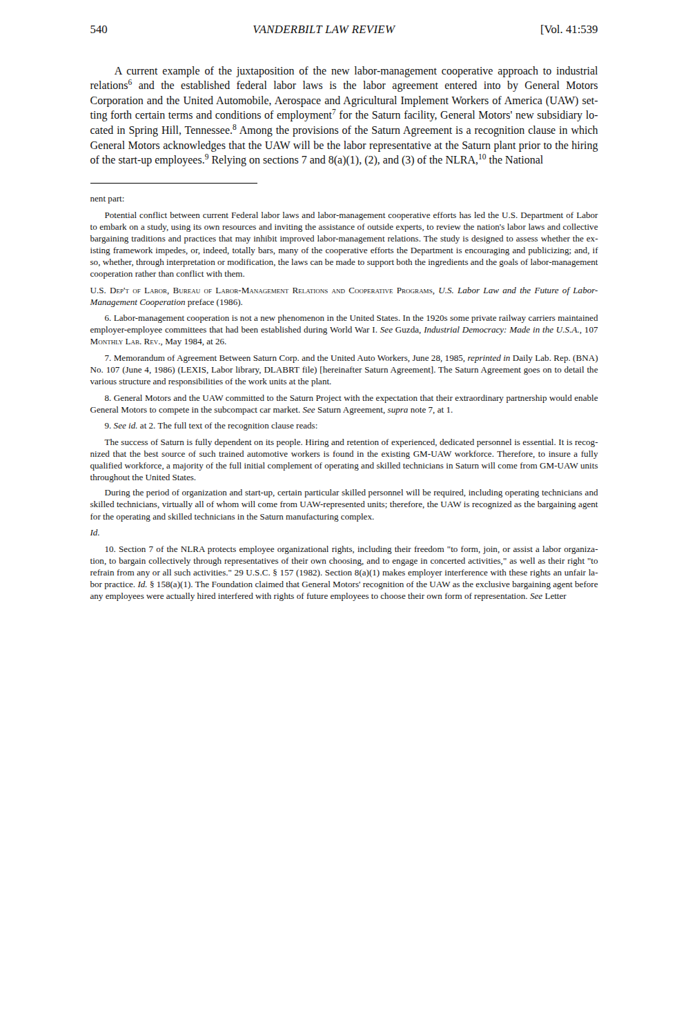540 VANDERBILT LAW REVIEW [Vol. 41:539
A current example of the juxtaposition of the new labor-management cooperative approach to industrial relations6 and the established federal labor laws is the labor agreement entered into by General Motors Corporation and the United Automobile, Aerospace and Agricultural Implement Workers of America (UAW) setting forth certain terms and conditions of employment7 for the Saturn facility, General Motors' new subsidiary located in Spring Hill, Tennessee.8 Among the provisions of the Saturn Agreement is a recognition clause in which General Motors acknowledges that the UAW will be the labor representative at the Saturn plant prior to the hiring of the start-up employees.9 Relying on sections 7 and 8(a)(1), (2), and (3) of the NLRA,10 the National
nent part:
Potential conflict between current Federal labor laws and labor-management cooperative efforts has led the U.S. Department of Labor to embark on a study, using its own resources and inviting the assistance of outside experts, to review the nation's labor laws and collective bargaining traditions and practices that may inhibit improved labor-management relations. The study is designed to assess whether the existing framework impedes, or, indeed, totally bars, many of the cooperative efforts the Department is encouraging and publicizing; and, if so, whether, through interpretation or modification, the laws can be made to support both the ingredients and the goals of labor-management cooperation rather than conflict with them.
U.S. Dep't of Labor, Bureau of Labor-Management Relations and Cooperative Programs, U.S. Labor Law and the Future of Labor-Management Cooperation preface (1986).
6. Labor-management cooperation is not a new phenomenon in the United States. In the 1920s some private railway carriers maintained employer-employee committees that had been established during World War I. See Guzda, Industrial Democracy: Made in the U.S.A., 107 Monthly Lab. Rev., May 1984, at 26.
7. Memorandum of Agreement Between Saturn Corp. and the United Auto Workers, June 28, 1985, reprinted in Daily Lab. Rep. (BNA) No. 107 (June 4, 1986) (LEXIS, Labor library, DLABRT file) [hereinafter Saturn Agreement]. The Saturn Agreement goes on to detail the various structure and responsibilities of the work units at the plant.
8. General Motors and the UAW committed to the Saturn Project with the expectation that their extraordinary partnership would enable General Motors to compete in the subcompact car market. See Saturn Agreement, supra note 7, at 1.
9. See id. at 2. The full text of the recognition clause reads:
The success of Saturn is fully dependent on its people. Hiring and retention of experienced, dedicated personnel is essential. It is recognized that the best source of such trained automotive workers is found in the existing GM-UAW workforce. Therefore, to insure a fully qualified workforce, a majority of the full initial complement of operating and skilled technicians in Saturn will come from GM-UAW units throughout the United States.
During the period of organization and start-up, certain particular skilled personnel will be required, including operating technicians and skilled technicians, virtually all of whom will come from UAW-represented units; therefore, the UAW is recognized as the bargaining agent for the operating and skilled technicians in the Saturn manufacturing complex.
Id.
10. Section 7 of the NLRA protects employee organizational rights, including their freedom "to form, join, or assist a labor organization, to bargain collectively through representatives of their own choosing, and to engage in concerted activities," as well as their right "to refrain from any or all such activities." 29 U.S.C. § 157 (1982). Section 8(a)(1) makes employer interference with these rights an unfair labor practice. Id. § 158(a)(1). The Foundation claimed that General Motors' recognition of the UAW as the exclusive bargaining agent before any employees were actually hired interfered with rights of future employees to choose their own form of representation. See Letter